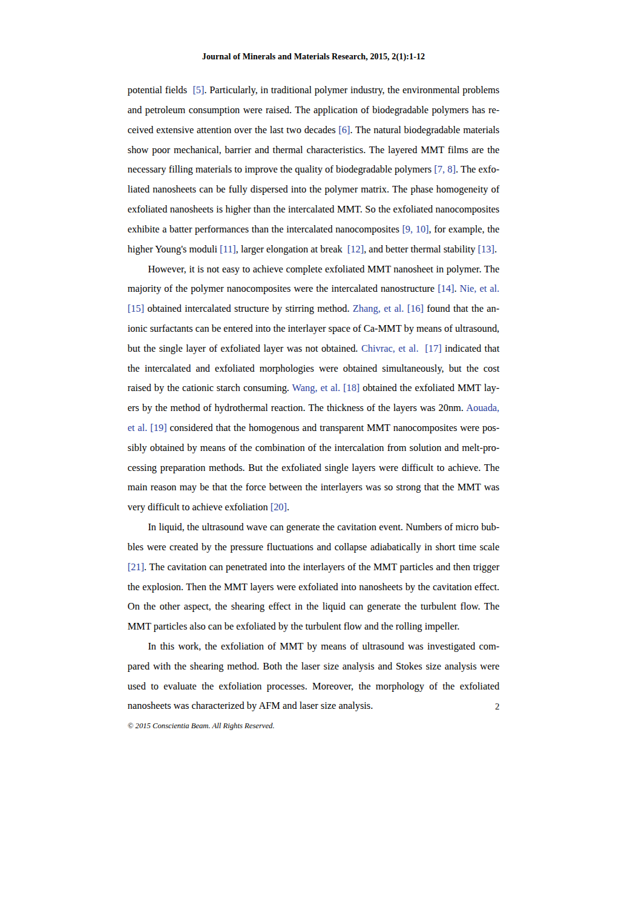Journal of Minerals and Materials Research, 2015, 2(1):1-12
potential fields [5]. Particularly, in traditional polymer industry, the environmental problems and petroleum consumption were raised. The application of biodegradable polymers has received extensive attention over the last two decades [6]. The natural biodegradable materials show poor mechanical, barrier and thermal characteristics. The layered MMT films are the necessary filling materials to improve the quality of biodegradable polymers [7, 8]. The exfoliated nanosheets can be fully dispersed into the polymer matrix. The phase homogeneity of exfoliated nanosheets is higher than the intercalated MMT. So the exfoliated nanocomposites exhibite a batter performances than the intercalated nanocomposites [9, 10], for example, the higher Young's moduli [11], larger elongation at break [12], and better thermal stability [13].
However, it is not easy to achieve complete exfoliated MMT nanosheet in polymer. The majority of the polymer nanocomposites were the intercalated nanostructure [14]. Nie, et al. [15] obtained intercalated structure by stirring method. Zhang, et al. [16] found that the anionic surfactants can be entered into the interlayer space of Ca-MMT by means of ultrasound, but the single layer of exfoliated layer was not obtained. Chivrac, et al. [17] indicated that the intercalated and exfoliated morphologies were obtained simultaneously, but the cost raised by the cationic starch consuming. Wang, et al. [18] obtained the exfoliated MMT layers by the method of hydrothermal reaction. The thickness of the layers was 20nm. Aouada, et al. [19] considered that the homogenous and transparent MMT nanocomposites were possibly obtained by means of the combination of the intercalation from solution and melt-processing preparation methods. But the exfoliated single layers were difficult to achieve. The main reason may be that the force between the interlayers was so strong that the MMT was very difficult to achieve exfoliation [20].
In liquid, the ultrasound wave can generate the cavitation event. Numbers of micro bubbles were created by the pressure fluctuations and collapse adiabatically in short time scale [21]. The cavitation can penetrated into the interlayers of the MMT particles and then trigger the explosion. Then the MMT layers were exfoliated into nanosheets by the cavitation effect. On the other aspect, the shearing effect in the liquid can generate the turbulent flow. The MMT particles also can be exfoliated by the turbulent flow and the rolling impeller.
In this work, the exfoliation of MMT by means of ultrasound was investigated compared with the shearing method. Both the laser size analysis and Stokes size analysis were used to evaluate the exfoliation processes. Moreover, the morphology of the exfoliated nanosheets was characterized by AFM and laser size analysis.
2
© 2015 Conscientia Beam. All Rights Reserved.